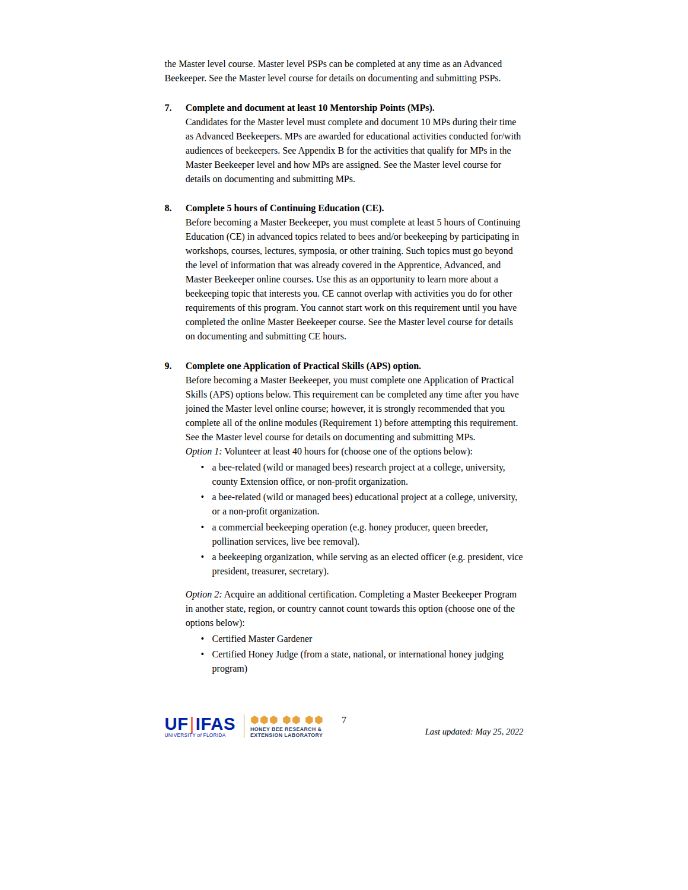the Master level course. Master level PSPs can be completed at any time as an Advanced Beekeeper. See the Master level course for details on documenting and submitting PSPs.
7. Complete and document at least 10 Mentorship Points (MPs).
Candidates for the Master level must complete and document 10 MPs during their time as Advanced Beekeepers. MPs are awarded for educational activities conducted for/with audiences of beekeepers. See Appendix B for the activities that qualify for MPs in the Master Beekeeper level and how MPs are assigned. See the Master level course for details on documenting and submitting MPs.
8. Complete 5 hours of Continuing Education (CE).
Before becoming a Master Beekeeper, you must complete at least 5 hours of Continuing Education (CE) in advanced topics related to bees and/or beekeeping by participating in workshops, courses, lectures, symposia, or other training. Such topics must go beyond the level of information that was already covered in the Apprentice, Advanced, and Master Beekeeper online courses. Use this as an opportunity to learn more about a beekeeping topic that interests you. CE cannot overlap with activities you do for other requirements of this program. You cannot start work on this requirement until you have completed the online Master Beekeeper course. See the Master level course for details on documenting and submitting CE hours.
9. Complete one Application of Practical Skills (APS) option.
Before becoming a Master Beekeeper, you must complete one Application of Practical Skills (APS) options below. This requirement can be completed any time after you have joined the Master level online course; however, it is strongly recommended that you complete all of the online modules (Requirement 1) before attempting this requirement. See the Master level course for details on documenting and submitting MPs.
Option 1: Volunteer at least 40 hours for (choose one of the options below):
a bee-related (wild or managed bees) research project at a college, university, county Extension office, or non-profit organization.
a bee-related (wild or managed bees) educational project at a college, university, or a non-profit organization.
a commercial beekeeping operation (e.g. honey producer, queen breeder, pollination services, live bee removal).
a beekeeping organization, while serving as an elected officer (e.g. president, vice president, treasurer, secretary).
Option 2: Acquire an additional certification. Completing a Master Beekeeper Program in another state, region, or country cannot count towards this option (choose one of the options below):
Certified Master Gardener
Certified Honey Judge (from a state, national, or international honey judging program)
UF|IFAS
UNIVERSITY of FLORIDA
⬢⬢⬢ ⬢⬢ ⬢⬢
HONEY BEE RESEARCH &
EXTENSION LABORATORY
7
Last updated: May 25, 2022